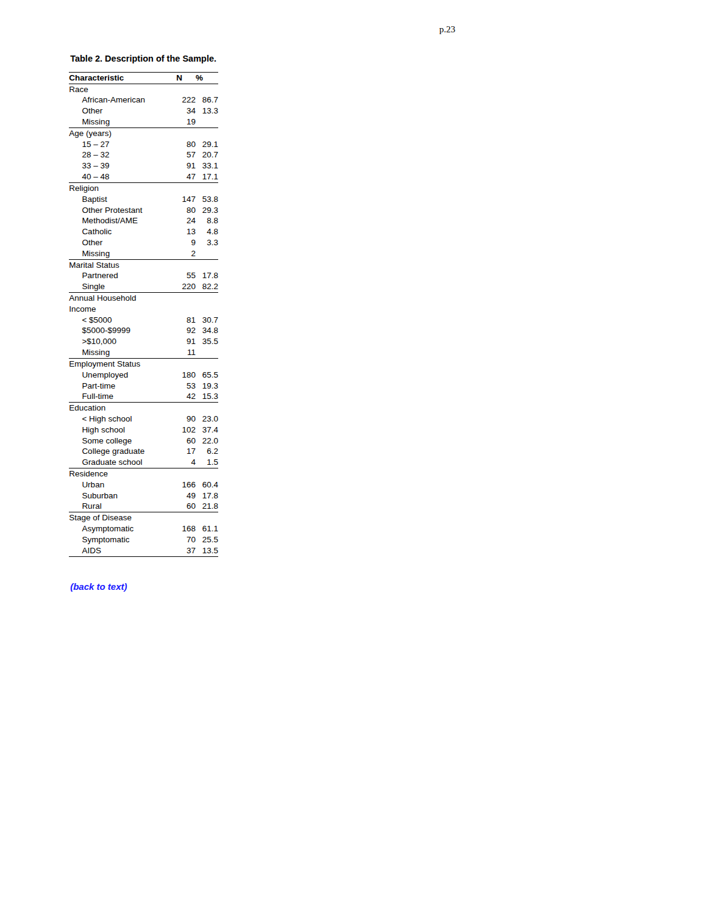p.23
Table 2. Description of the Sample.
| Characteristic | N | % |
| --- | --- | --- |
| Race | | |
| African-American | 222 | 86.7 |
| Other | 34 | 13.3 |
| Missing | 19 | |
| Age (years) | | |
| 15 – 27 | 80 | 29.1 |
| 28 – 32 | 57 | 20.7 |
| 33 – 39 | 91 | 33.1 |
| 40 – 48 | 47 | 17.1 |
| Religion | | |
| Baptist | 147 | 53.8 |
| Other Protestant | 80 | 29.3 |
| Methodist/AME | 24 | 8.8 |
| Catholic | 13 | 4.8 |
| Other | 9 | 3.3 |
| Missing | 2 | |
| Marital Status | | |
| Partnered | 55 | 17.8 |
| Single | 220 | 82.2 |
| Annual Household | | |
| Income | | |
| < $5000 | 81 | 30.7 |
| $5000-$9999 | 92 | 34.8 |
| >$10,000 | 91 | 35.5 |
| Missing | 11 | |
| Employment Status | | |
| Unemployed | 180 | 65.5 |
| Part-time | 53 | 19.3 |
| Full-time | 42 | 15.3 |
| Education | | |
| < High school | 90 | 23.0 |
| High school | 102 | 37.4 |
| Some college | 60 | 22.0 |
| College graduate | 17 | 6.2 |
| Graduate school | 4 | 1.5 |
| Residence | | |
| Urban | 166 | 60.4 |
| Suburban | 49 | 17.8 |
| Rural | 60 | 21.8 |
| Stage of Disease | | |
| Asymptomatic | 168 | 61.1 |
| Symptomatic | 70 | 25.5 |
| AIDS | 37 | 13.5 |
(back to text)